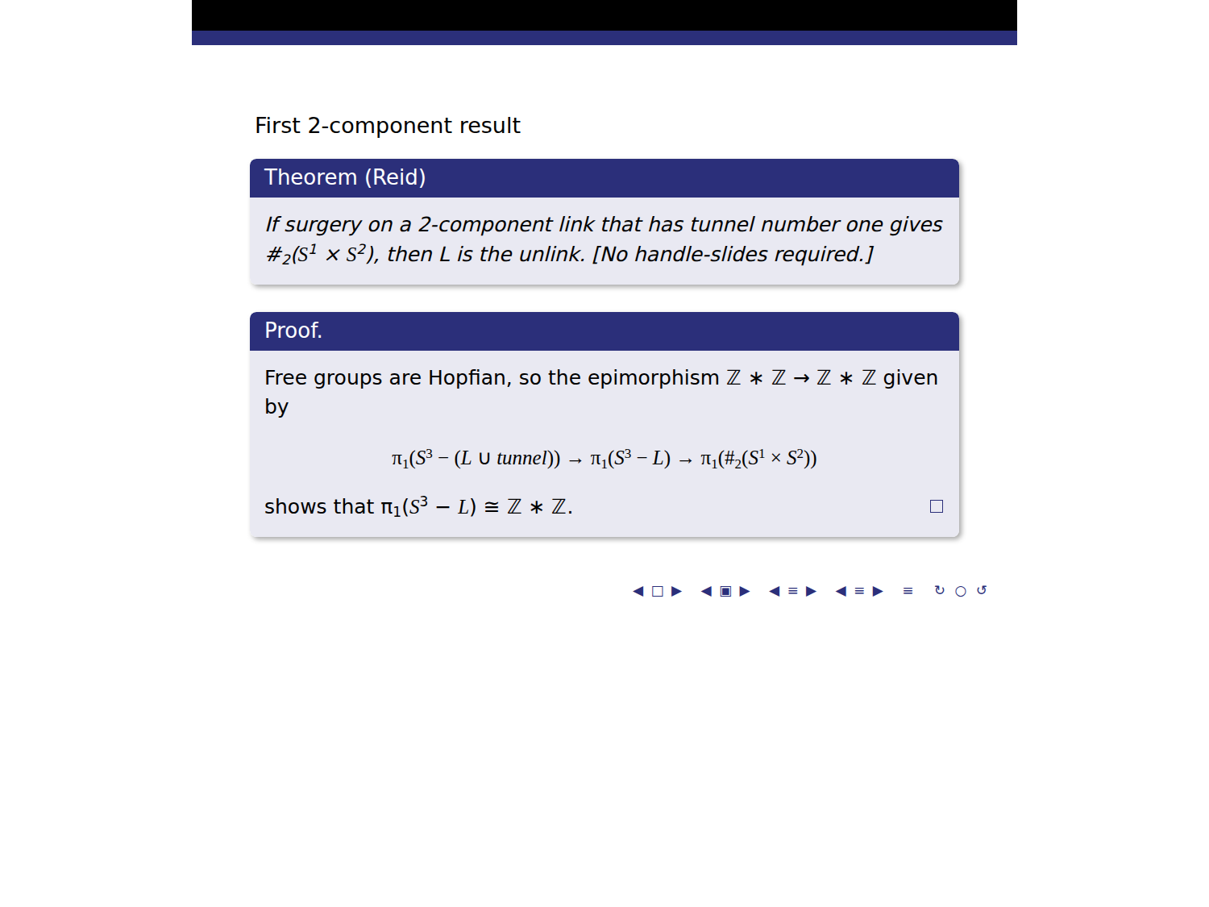First 2-component result
Theorem (Reid)
If surgery on a 2-component link that has tunnel number one gives #2(S1 × S2), then L is the unlink. [No handle-slides required.]
Proof.
Free groups are Hopfian, so the epimorphism ℤ ∗ ℤ → ℤ ∗ ℤ given by
π1(S3 − (L ∪ tunnel)) → π1(S3 − L) → π1(#2(S1 × S2))
shows that π1(S3 − L) ≅ ℤ ∗ ℤ.
◀ □ ▶ ◀ ▣ ▶ ◀ ≡ ▶ ◀ ≡ ▶ ≡ ↻ ○ ↺